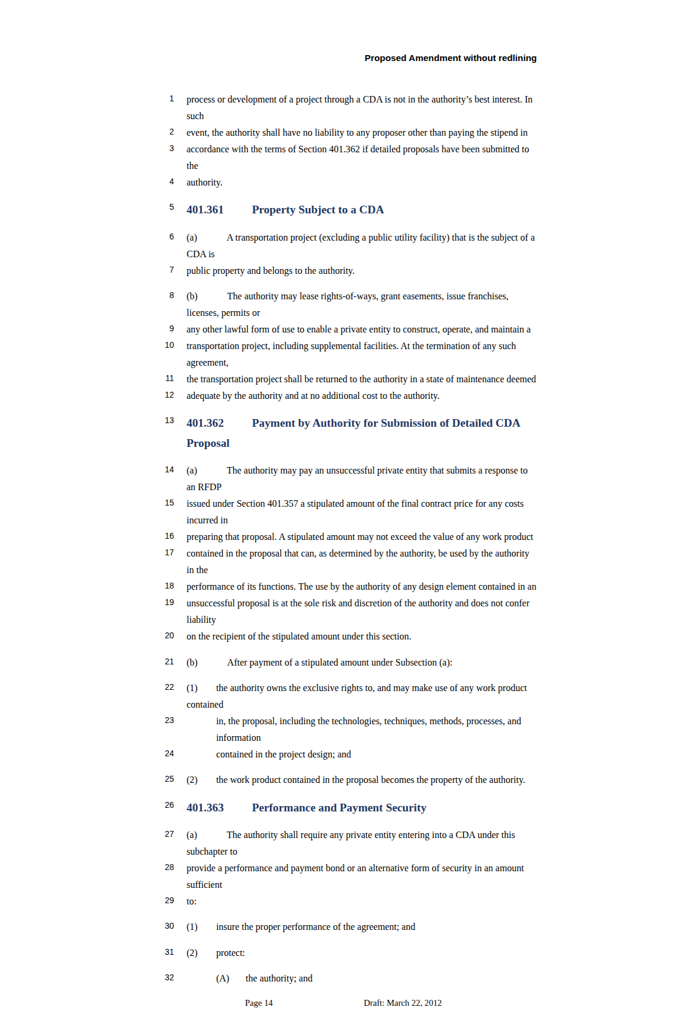Proposed Amendment without redlining
1
process or development of a project through a CDA is not in the authority’s best interest. In such
2
event, the authority shall have no liability to any proposer other than paying the stipend in
3
accordance with the terms of Section 401.362 if detailed proposals have been submitted to the
4
authority.
5
401.361 Property Subject to a CDA
6
(a) A transportation project (excluding a public utility facility) that is the subject of a CDA is
7
public property and belongs to the authority.
8
(b) The authority may lease rights-of-ways, grant easements, issue franchises, licenses, permits or
9
any other lawful form of use to enable a private entity to construct, operate, and maintain a
10
transportation project, including supplemental facilities. At the termination of any such agreement,
11
the transportation project shall be returned to the authority in a state of maintenance deemed
12
adequate by the authority and at no additional cost to the authority.
13
401.362 Payment by Authority for Submission of Detailed CDA Proposal
14
(a) The authority may pay an unsuccessful private entity that submits a response to an RFDP
15
issued under Section 401.357 a stipulated amount of the final contract price for any costs incurred in
16
preparing that proposal. A stipulated amount may not exceed the value of any work product
17
contained in the proposal that can, as determined by the authority, be used by the authority in the
18
performance of its functions. The use by the authority of any design element contained in an
19
unsuccessful proposal is at the sole risk and discretion of the authority and does not confer liability
20
on the recipient of the stipulated amount under this section.
21
(b) After payment of a stipulated amount under Subsection (a):
22
(1) the authority owns the exclusive rights to, and may make use of any work product contained
23
in, the proposal, including the technologies, techniques, methods, processes, and information
24
contained in the project design; and
25
(2) the work product contained in the proposal becomes the property of the authority.
26
401.363 Performance and Payment Security
27
(a) The authority shall require any private entity entering into a CDA under this subchapter to
28
provide a performance and payment bond or an alternative form of security in an amount sufficient
29
to:
30
(1) insure the proper performance of the agreement; and
31
(2) protect:
32
(A) the authority; and
Page 14
Draft: March 22, 2012